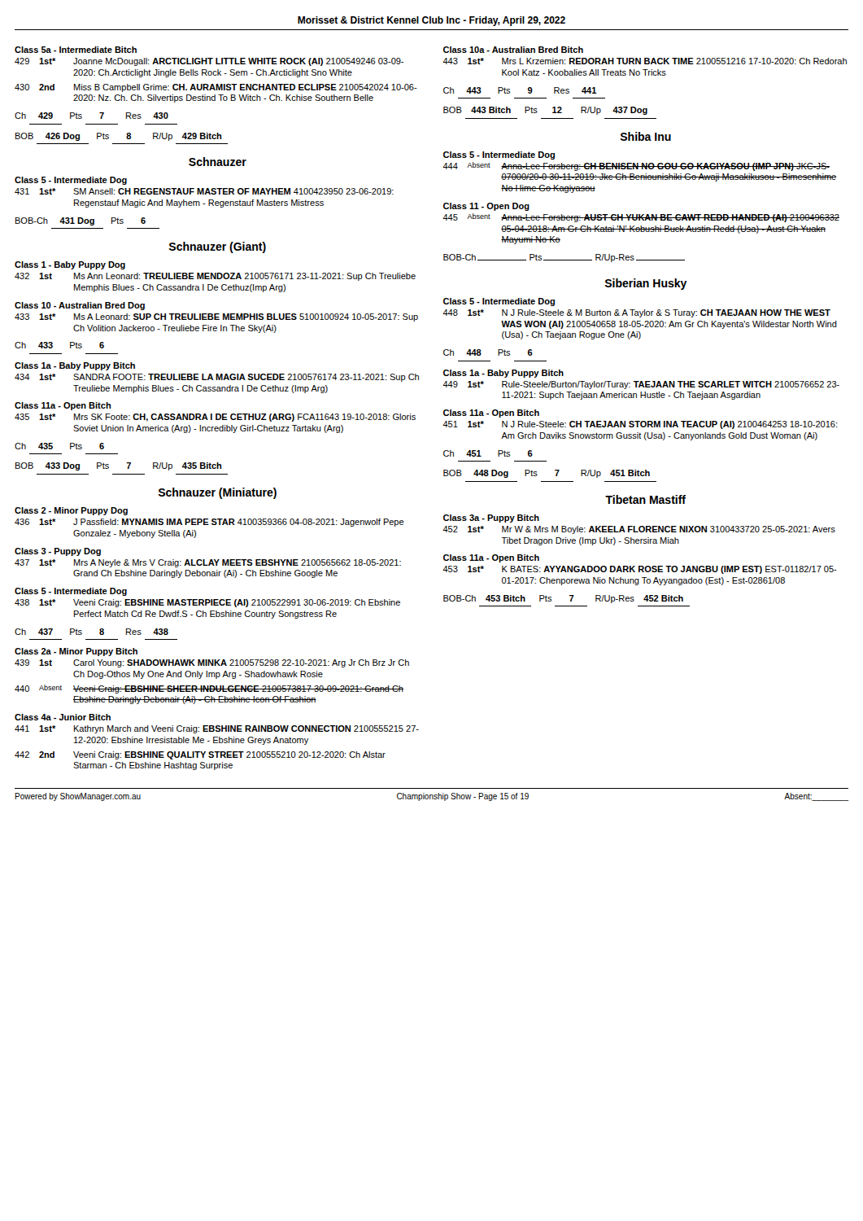Morisset & District Kennel Club Inc - Friday, April 29, 2022
Class 5a - Intermediate Bitch
429
1st*
Joanne McDougall: ARCTICLIGHT LITTLE WHITE ROCK (AI) 2100549246 03-09-2020: Ch.Arcticlight Jingle Bells Rock - Sem - Ch.Arcticlight Sno White
430
2nd
Miss B Campbell Grime: CH. AURAMIST ENCHANTED ECLIPSE 2100542024 10-06-2020: Nz. Ch. Ch. Silvertips Destind To B Witch - Ch. Kchise Southern Belle
Ch 429 Pts 7 Res 430
BOB 426 Dog Pts 8 R/Up 429 Bitch
Schnauzer
Class 5 - Intermediate Dog
431
1st*
SM Ansell: CH REGENSTAUF MASTER OF MAYHEM 4100423950 23-06-2019: Regenstauf Magic And Mayhem - Regenstauf Masters Mistress
BOB-Ch 431 Dog Pts 6
Schnauzer (Giant)
Class 1 - Baby Puppy Dog
432
1st
Ms Ann Leonard: TREULIEBE MENDOZA 2100576171 23-11-2021: Sup Ch Treuliebe Memphis Blues - Ch Cassandra I De Cethuz(Imp Arg)
Class 10 - Australian Bred Dog
433
1st*
Ms A Leonard: SUP CH TREULIEBE MEMPHIS BLUES 5100100924 10-05-2017: Sup Ch Volition Jackeroo - Treuliebe Fire In The Sky(Ai)
Ch 433 Pts 6
Class 1a - Baby Puppy Bitch
434
1st*
SANDRA FOOTE: TREULIEBE LA MAGIA SUCEDE 2100576174 23-11-2021: Sup Ch Treuliebe Memphis Blues - Ch Cassandra I De Cethuz (Imp Arg)
Class 11a - Open Bitch
435
1st*
Mrs SK Foote: CH, CASSANDRA I DE CETHUZ (ARG) FCA11643 19-10-2018: Gloris Soviet Union In America (Arg) - Incredibly Girl-Chetuzz Tartaku (Arg)
Ch 435 Pts 6
BOB 433 Dog Pts 7 R/Up 435 Bitch
Schnauzer (Miniature)
Class 2 - Minor Puppy Dog
436
1st*
J Passfield: MYNAMIS IMA PEPE STAR 4100359366 04-08-2021: Jagenwolf Pepe Gonzalez - Myebony Stella (Ai)
Class 3 - Puppy Dog
437
1st*
Mrs A Neyle & Mrs V Craig: ALCLAY MEETS EBSHYNE 2100565662 18-05-2021: Grand Ch Ebshine Daringly Debonair (Ai) - Ch Ebshine Google Me
Class 5 - Intermediate Dog
438
1st*
Veeni Craig: EBSHINE MASTERPIECE (AI) 2100522991 30-06-2019: Ch Ebshine Perfect Match Cd Re Dwdf.S - Ch Ebshine Country Songstress Re
Ch 437 Pts 8 Res 438
Class 2a - Minor Puppy Bitch
439
1st
Carol Young: SHADOWHAWK MINKA 2100575298 22-10-2021: Arg Jr Ch Brz Jr Ch Ch Dog-Othos My One And Only Imp Arg - Shadowhawk Rosie
440
Absent
Veeni Craig: EBSHINE SHEER INDULGENCE 2100573817 30-09-2021: Grand Ch Ebshine Daringly Debonair (Ai) - Ch Ebshine Icon Of Fashion
Class 4a - Junior Bitch
441
1st*
Kathryn March and Veeni Craig: EBSHINE RAINBOW CONNECTION 2100555215 27-12-2020: Ebshine Irresistable Me - Ebshine Greys Anatomy
442
2nd
Veeni Craig: EBSHINE QUALITY STREET 2100555210 20-12-2020: Ch Alstar Starman - Ch Ebshine Hashtag Surprise
Class 10a - Australian Bred Bitch
443
1st*
Mrs L Krzemien: REDORAH TURN BACK TIME 2100551216 17-10-2020: Ch Redorah Kool Katz - Koobalies All Treats No Tricks
Ch 443 Pts 9 Res 441
BOB 443 Bitch Pts 12 R/Up 437 Dog
Shiba Inu
Class 5 - Intermediate Dog
444
Absent
Anna-Lee Forsberg: CH BENISEN NO GOU GO KAGIYASOU (IMP JPN) JKC-JS-07000/20-0 30-11-2019: Jkc Ch Beniounishiki Go Awaji Masakikusou - Bimesenhime No Hime Go Kagiyasou
Class 11 - Open Dog
445
Absent
Anna-Lee Forsberg: AUST CH YUKAN BE CAWT REDD HANDED (AI) 2100496332 05-04-2018: Am Gr Ch Katai 'N' Kobushi Buck Austin Redd (Usa) - Aust Ch Yuakn Mayumi No Ko
BOB-Ch Pts R/Up-Res
Siberian Husky
Class 5 - Intermediate Dog
448
1st*
N J Rule-Steele & M Burton & A Taylor & S Turay: CH TAEJAAN HOW THE WEST WAS WON (AI) 2100540658 18-05-2020: Am Gr Ch Kayenta's Wildestar North Wind (Usa) - Ch Taejaan Rogue One (Ai)
Ch 448 Pts 6
Class 1a - Baby Puppy Bitch
449
1st*
Rule-Steele/Burton/Taylor/Turay: TAEJAAN THE SCARLET WITCH 2100576652 23-11-2021: Supch Taejaan American Hustle - Ch Taejaan Asgardian
Class 11a - Open Bitch
451
1st*
N J Rule-Steele: CH TAEJAAN STORM INA TEACUP (AI) 2100464253 18-10-2016: Am Grch Daviks Snowstorm Gussit (Usa) - Canyonlands Gold Dust Woman (Ai)
Ch 451 Pts 6
BOB 448 Dog Pts 7 R/Up 451 Bitch
Tibetan Mastiff
Class 3a - Puppy Bitch
452
1st*
Mr W & Mrs M Boyle: AKEELA FLORENCE NIXON 3100433720 25-05-2021: Avers Tibet Dragon Drive (Imp Ukr) - Shersira Miah
Class 11a - Open Bitch
453
1st*
K BATES: AYYANGADOO DARK ROSE TO JANGBU (IMP EST) EST-01182/17 05-01-2017: Chenporewa Nio Nchung To Ayyangadoo (Est) - Est-02861/08
BOB-Ch 453 Bitch Pts 7 R/Up-Res 452 Bitch
Powered by ShowManager.com.au
Championship Show - Page 15 of 19
Absent:________